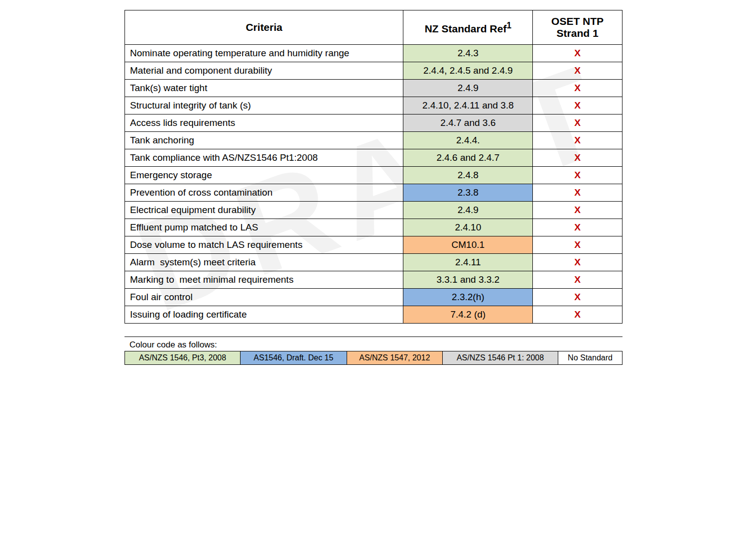DRAFT
| Criteria | NZ Standard Ref 1 | OSET NTP Strand 1 |
| --- | --- | --- |
| Nominate operating temperature and humidity range | 2.4.3 | X |
| Material and component durability | 2.4.4, 2.4.5 and 2.4.9 | X |
| Tank(s) water tight | 2.4.9 | X |
| Structural integrity of tank (s) | 2.4.10, 2.4.11 and 3.8 | X |
| Access lids requirements | 2.4.7 and 3.6 | X |
| Tank anchoring | 2.4.4. | X |
| Tank compliance with AS/NZS1546 Pt1:2008 | 2.4.6 and 2.4.7 | X |
| Emergency storage | 2.4.8 | X |
| Prevention of cross contamination | 2.3.8 | X |
| Electrical equipment durability | 2.4.9 | X |
| Effluent pump matched to LAS | 2.4.10 | X |
| Dose volume to match LAS requirements | CM10.1 | X |
| Alarm system(s) meet criteria | 2.4.11 | X |
| Marking to meet minimal requirements | 3.3.1 and 3.3.2 | X |
| Foul air control | 2.3.2(h) | X |
| Issuing of loading certificate | 7.4.2 (d) | X |
Colour code as follows:
| AS/NZS 1546, Pt3, 2008 | AS1546, Draft. Dec 15 | AS/NZS 1547, 2012 | AS/NZS 1546 Pt 1: 2008 | No Standard |